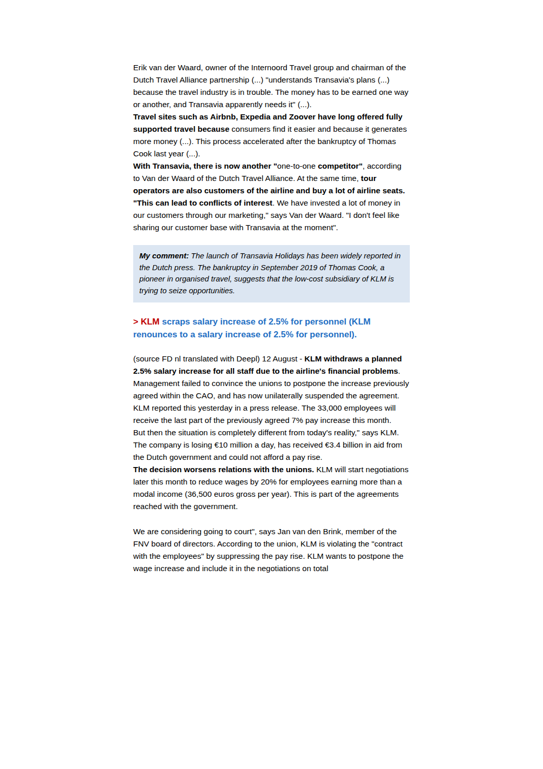Erik van der Waard, owner of the Internoord Travel group and chairman of the Dutch Travel Alliance partnership (...) "understands Transavia's plans (...) because the travel industry is in trouble. The money has to be earned one way or another, and Transavia apparently needs it" (...).
Travel sites such as Airbnb, Expedia and Zoover have long offered fully supported travel because consumers find it easier and because it generates more money (...). This process accelerated after the bankruptcy of Thomas Cook last year (...).
With Transavia, there is now another "one-to-one competitor", according to Van der Waard of the Dutch Travel Alliance. At the same time, tour operators are also customers of the airline and buy a lot of airline seats. "This can lead to conflicts of interest. We have invested a lot of money in our customers through our marketing," says Van der Waard. "I don't feel like sharing our customer base with Transavia at the moment".
My comment: The launch of Transavia Holidays has been widely reported in the Dutch press. The bankruptcy in September 2019 of Thomas Cook, a pioneer in organised travel, suggests that the low-cost subsidiary of KLM is trying to seize opportunities.
> KLM scraps salary increase of 2.5% for personnel (KLM renounces to a salary increase of 2.5% for personnel).
(source FD nl translated with Deepl) 12 August - KLM withdraws a planned 2.5% salary increase for all staff due to the airline's financial problems. Management failed to convince the unions to postpone the increase previously agreed within the CAO, and has now unilaterally suspended the agreement.
KLM reported this yesterday in a press release. The 33,000 employees will receive the last part of the previously agreed 7% pay increase this month.
But then the situation is completely different from today's reality," says KLM. The company is losing €10 million a day, has received €3.4 billion in aid from the Dutch government and could not afford a pay rise.
The decision worsens relations with the unions. KLM will start negotiations later this month to reduce wages by 20% for employees earning more than a modal income (36,500 euros gross per year). This is part of the agreements reached with the government.
We are considering going to court", says Jan van den Brink, member of the FNV board of directors. According to the union, KLM is violating the "contract with the employees" by suppressing the pay rise. KLM wants to postpone the wage increase and include it in the negotiations on total